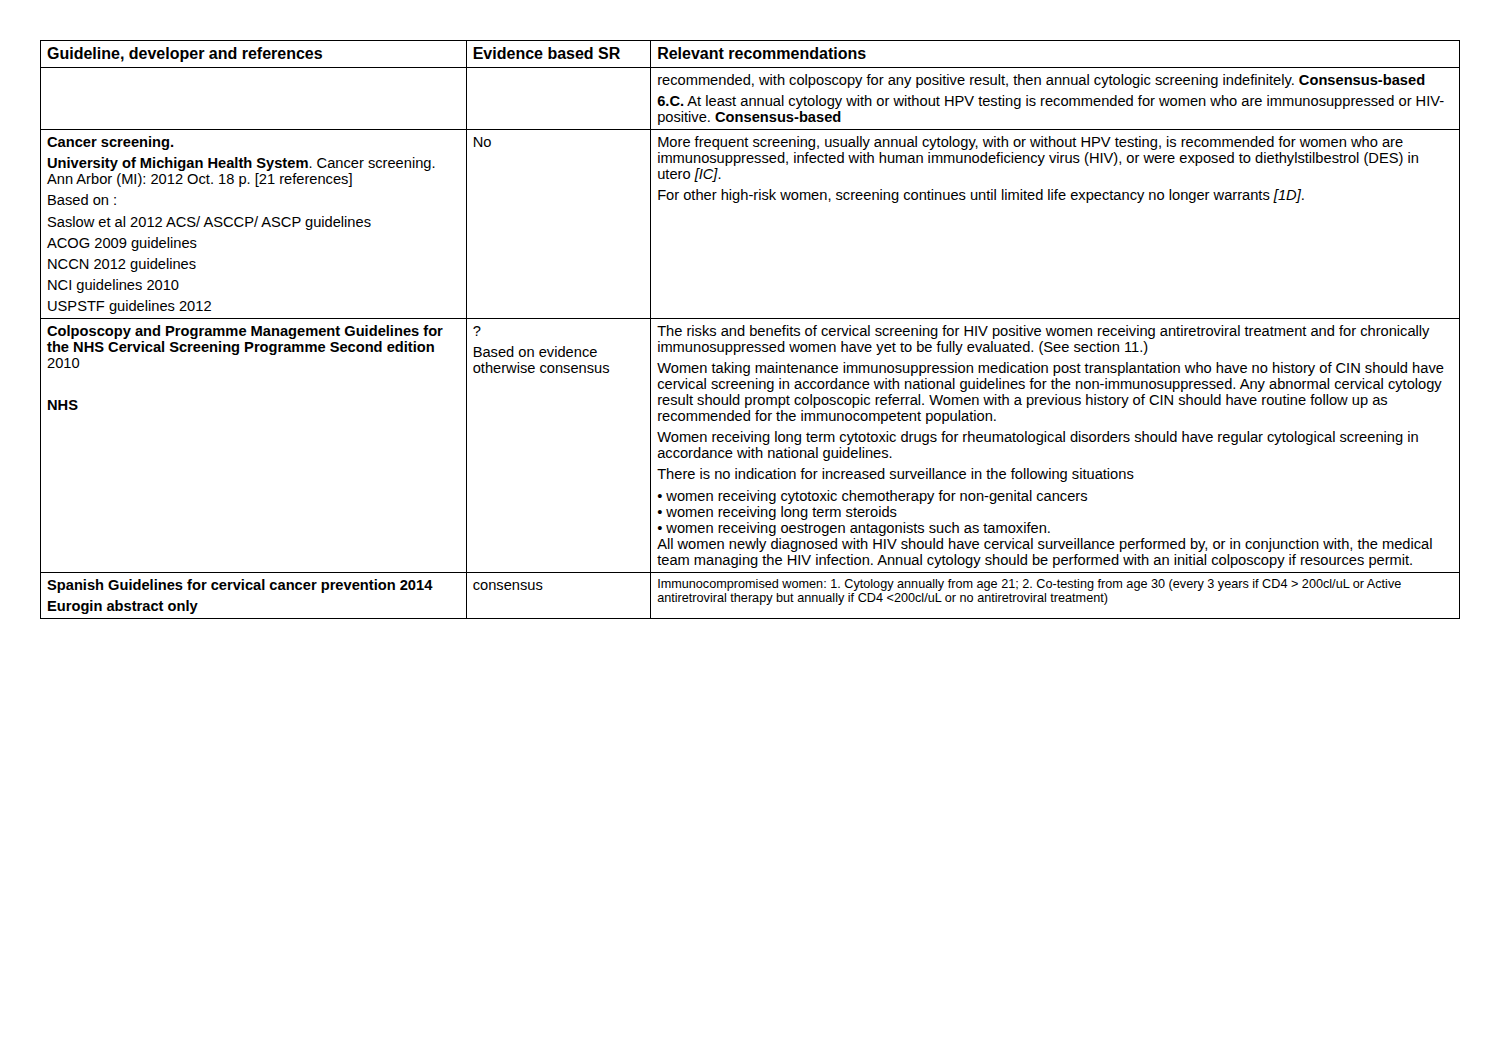| Guideline, developer and references | Evidence based SR | Relevant recommendations |
| --- | --- | --- |
| | | recommended, with colposcopy for any positive result, then annual cytologic screening indefinitely. Consensus-based 6.C. At least annual cytology with or without HPV testing is recommended for women who are immunosuppressed or HIV-positive. Consensus-based |
| Cancer screening. University of Michigan Health System . Cancer screening. Ann Arbor (MI): 2012 Oct. 18 p. [21 references] Based on : Saslow et al 2012 ACS/ ASCCP/ ASCP guidelines ACOG 2009 guidelines NCCN 2012 guidelines NCI guidelines 2010 USPSTF guidelines 2012 | No | More frequent screening, usually annual cytology, with or without HPV testing, is recommended for women who are immunosuppressed, infected with human immunodeficiency virus (HIV), or were exposed to diethylstilbestrol (DES) in utero [IC] . For other high-risk women, screening continues until limited life expectancy no longer warrants [1D] . |
| Colposcopy and Programme Management Guidelines for the NHS Cervical Screening Programme Second edition 2010 NHS | ? Based on evidence otherwise consensus | The risks and benefits of cervical screening for HIV positive women receiving antiretroviral treatment and for chronically immunosuppressed women have yet to be fully evaluated. (See section 11.) Women taking maintenance immunosuppression medication post transplantation who have no history of CIN should have cervical screening in accordance with national guidelines for the non-immunosuppressed. Any abnormal cervical cytology result should prompt colposcopic referral. Women with a previous history of CIN should have routine follow up as recommended for the immunocompetent population. Women receiving long term cytotoxic drugs for rheumatological disorders should have regular cytological screening in accordance with national guidelines. There is no indication for increased surveillance in the following situations • women receiving cytotoxic chemotherapy for non-genital cancers • women receiving long term steroids • women receiving oestrogen antagonists such as tamoxifen. All women newly diagnosed with HIV should have cervical surveillance performed by, or in conjunction with, the medical team managing the HIV infection. Annual cytology should be performed with an initial colposcopy if resources permit. |
| Spanish Guidelines for cervical cancer prevention 2014 Eurogin abstract only | consensus | Immunocompromised women: 1. Cytology annually from age 21; 2. Co-testing from age 30 (every 3 years if CD4 > 200cl/uL or Active antiretroviral therapy but annually if CD4 <200cl/uL or no antiretroviral treatment) |